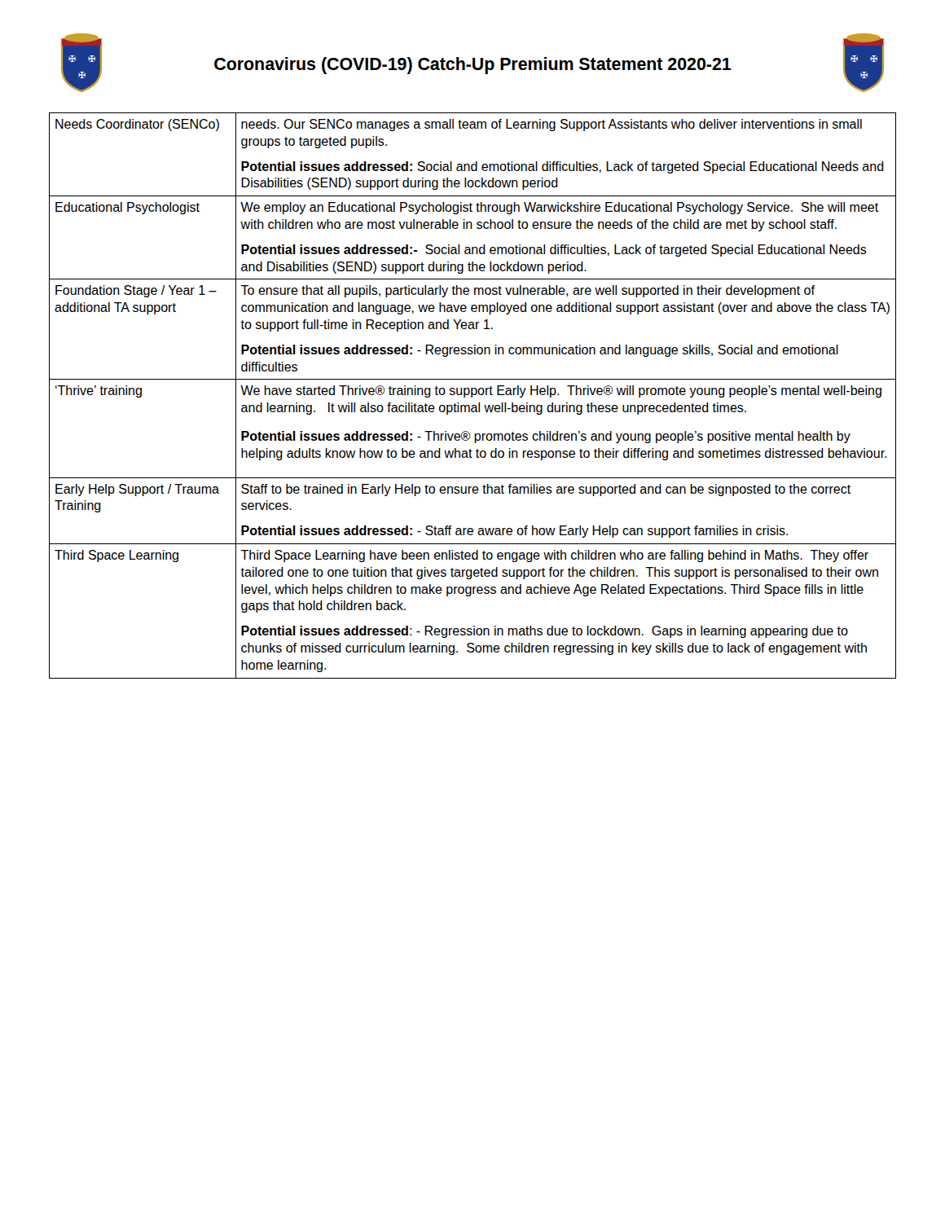✠ ✠ ✠
Coronavirus (COVID-19) Catch-Up Premium Statement 2020-21
✠ ✠ ✠
| Needs Coordinator (SENCo) | needs. Our SENCo manages a small team of Learning Support Assistants who deliver interventions in small groups to targeted pupils. Potential issues addressed: Social and emotional difficulties, Lack of targeted Special Educational Needs and Disabilities (SEND) support during the lockdown period |
| Educational Psychologist | We employ an Educational Psychologist through Warwickshire Educational Psychology Service. She will meet with children who are most vulnerable in school to ensure the needs of the child are met by school staff. Potential issues addressed:- Social and emotional difficulties, Lack of targeted Special Educational Needs and Disabilities (SEND) support during the lockdown period. |
| Foundation Stage / Year 1 – additional TA support | To ensure that all pupils, particularly the most vulnerable, are well supported in their development of communication and language, we have employed one additional support assistant (over and above the class TA) to support full-time in Reception and Year 1. Potential issues addressed: - Regression in communication and language skills, Social and emotional difficulties |
| ‘Thrive’ training | We have started Thrive® training to support Early Help. Thrive® will promote young people’s mental well-being and learning. It will also facilitate optimal well-being during these unprecedented times. Potential issues addressed: - Thrive® promotes children’s and young people’s positive mental health by helping adults know how to be and what to do in response to their differing and sometimes distressed behaviour. |
| Early Help Support / Trauma Training | Staff to be trained in Early Help to ensure that families are supported and can be signposted to the correct services. Potential issues addressed: - Staff are aware of how Early Help can support families in crisis. |
| Third Space Learning | Third Space Learning have been enlisted to engage with children who are falling behind in Maths. They offer tailored one to one tuition that gives targeted support for the children. This support is personalised to their own level, which helps children to make progress and achieve Age Related Expectations. Third Space fills in little gaps that hold children back. Potential issues addressed : - Regression in maths due to lockdown. Gaps in learning appearing due to chunks of missed curriculum learning. Some children regressing in key skills due to lack of engagement with home learning. |